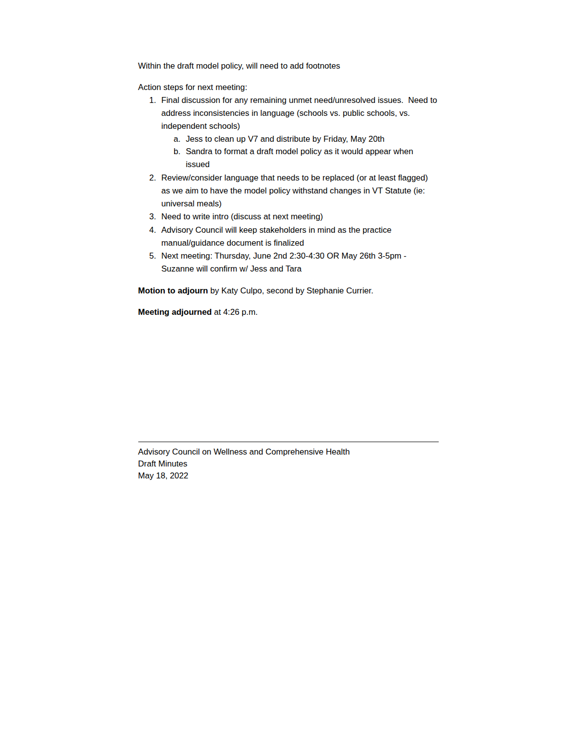Within the draft model policy, will need to add footnotes
Action steps for next meeting:
Final discussion for any remaining unmet need/unresolved issues. Need to address inconsistencies in language (schools vs. public schools, vs. independent schools)
Jess to clean up V7 and distribute by Friday, May 20th
Sandra to format a draft model policy as it would appear when issued
Review/consider language that needs to be replaced (or at least flagged) as we aim to have the model policy withstand changes in VT Statute (ie: universal meals)
Need to write intro (discuss at next meeting)
Advisory Council will keep stakeholders in mind as the practice manual/guidance document is finalized
Next meeting: Thursday, June 2nd 2:30-4:30 OR May 26th 3-5pm - Suzanne will confirm w/ Jess and Tara
Motion to adjourn by Katy Culpo, second by Stephanie Currier.
Meeting adjourned at 4:26 p.m.
Advisory Council on Wellness and Comprehensive Health
Draft Minutes
May 18, 2022